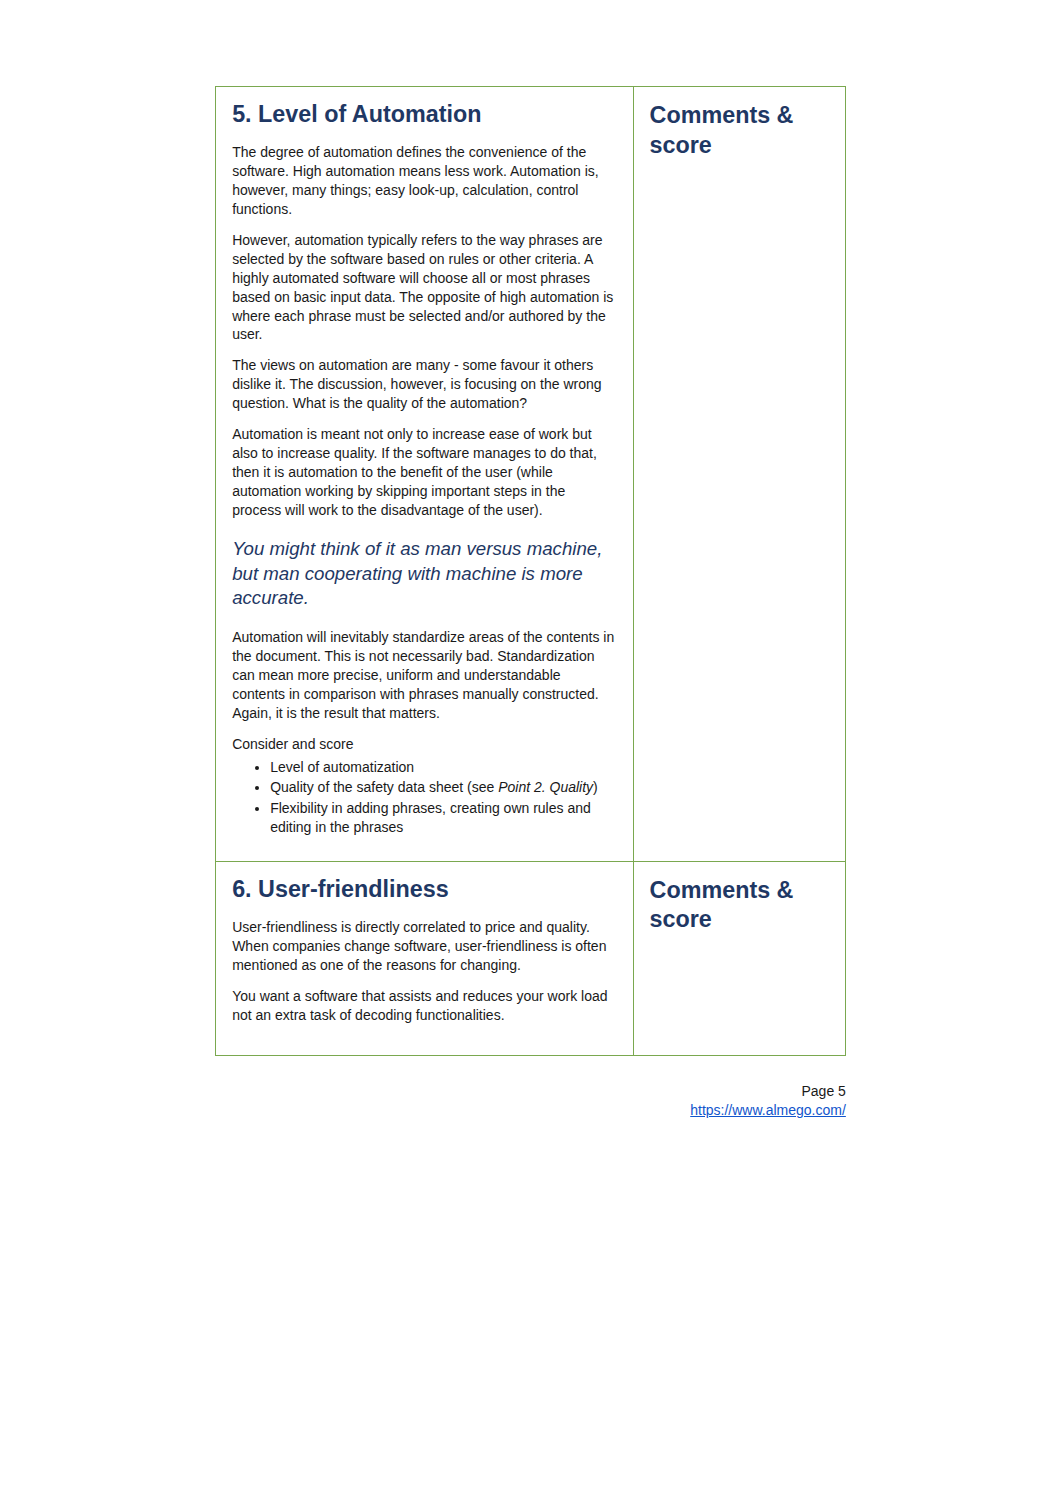| 5. Level of Automation The degree of automation defines the convenience of the software. High automation means less work. Automation is, however, many things; easy look-up, calculation, control functions. However, automation typically refers to the way phrases are selected by the software based on rules or other criteria. A highly automated software will choose all or most phrases based on basic input data. The opposite of high automation is where each phrase must be selected and/or authored by the user. The views on automation are many - some favour it others dislike it. The discussion, however, is focusing on the wrong question. What is the quality of the automation? Automation is meant not only to increase ease of work but also to increase quality. If the software manages to do that, then it is automation to the benefit of the user (while automation working by skipping important steps in the process will work to the disadvantage of the user). You might think of it as man versus machine, but man cooperating with machine is more accurate. Automation will inevitably standardize areas of the contents in the document. This is not necessarily bad. Standardization can mean more precise, uniform and understandable contents in comparison with phrases manually constructed. Again, it is the result that matters. Consider and score Level of automatization Quality of the safety data sheet (see Point 2. Quality ) Flexibility in adding phrases, creating own rules and editing in the phrases | Comments & score |
| 6. User-friendliness User-friendliness is directly correlated to price and quality. When companies change software, user-friendliness is often mentioned as one of the reasons for changing. You want a software that assists and reduces your work load not an extra task of decoding functionalities. | Comments & score |
Page 5
https://www.almego.com/